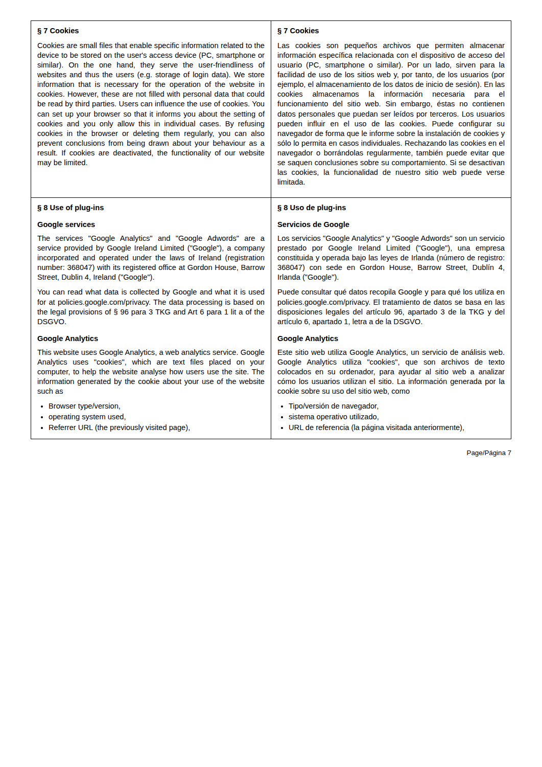| § 7 Cookies Cookies are small files that enable specific information related to the device to be stored on the user's access device (PC, smartphone or similar). On the one hand, they serve the user-friendliness of websites and thus the users (e.g. storage of login data). We store information that is necessary for the operation of the website in cookies. However, these are not filled with personal data that could be read by third parties. Users can influence the use of cookies. You can set up your browser so that it informs you about the setting of cookies and you only allow this in individual cases. By refusing cookies in the browser or deleting them regularly, you can also prevent conclusions from being drawn about your behaviour as a result. If cookies are deactivated, the functionality of our website may be limited. | § 7 Cookies Las cookies son pequeños archivos que permiten almacenar información específica relacionada con el dispositivo de acceso del usuario (PC, smartphone o similar). Por un lado, sirven para la facilidad de uso de los sitios web y, por tanto, de los usuarios (por ejemplo, el almacenamiento de los datos de inicio de sesión). En las cookies almacenamos la información necesaria para el funcionamiento del sitio web. Sin embargo, éstas no contienen datos personales que puedan ser leídos por terceros. Los usuarios pueden influir en el uso de las cookies. Puede configurar su navegador de forma que le informe sobre la instalación de cookies y sólo lo permita en casos individuales. Rechazando las cookies en el navegador o borrándolas regularmente, también puede evitar que se saquen conclusiones sobre su comportamiento. Si se desactivan las cookies, la funcionalidad de nuestro sitio web puede verse limitada. |
| § 8 Use of plug-ins Google services The services "Google Analytics" and "Google Adwords" are a service provided by Google Ireland Limited ("Google"), a company incorporated and operated under the laws of Ireland (registration number: 368047) with its registered office at Gordon House, Barrow Street, Dublin 4, Ireland ("Google"). You can read what data is collected by Google and what it is used for at policies.google.com/privacy. The data processing is based on the legal provisions of § 96 para 3 TKG and Art 6 para 1 lit a of the DSGVO. Google Analytics This website uses Google Analytics, a web analytics service. Google Analytics uses "cookies", which are text files placed on your computer, to help the website analyse how users use the site. The information generated by the cookie about your use of the website such as Browser type/version, operating system used, Referrer URL (the previously visited page), | § 8 Uso de plug-ins Servicios de Google Los servicios "Google Analytics" y "Google Adwords" son un servicio prestado por Google Ireland Limited ("Google"), una empresa constituida y operada bajo las leyes de Irlanda (número de registro: 368047) con sede en Gordon House, Barrow Street, Dublín 4, Irlanda ("Google"). Puede consultar qué datos recopila Google y para qué los utiliza en policies.google.com/privacy. El tratamiento de datos se basa en las disposiciones legales del artículo 96, apartado 3 de la TKG y del artículo 6, apartado 1, letra a de la DSGVO. Google Analytics Este sitio web utiliza Google Analytics, un servicio de análisis web. Google Analytics utiliza "cookies", que son archivos de texto colocados en su ordenador, para ayudar al sitio web a analizar cómo los usuarios utilizan el sitio. La información generada por la cookie sobre su uso del sitio web, como Tipo/versión de navegador, sistema operativo utilizado, URL de referencia (la página visitada anteriormente), |
Page/Página 7